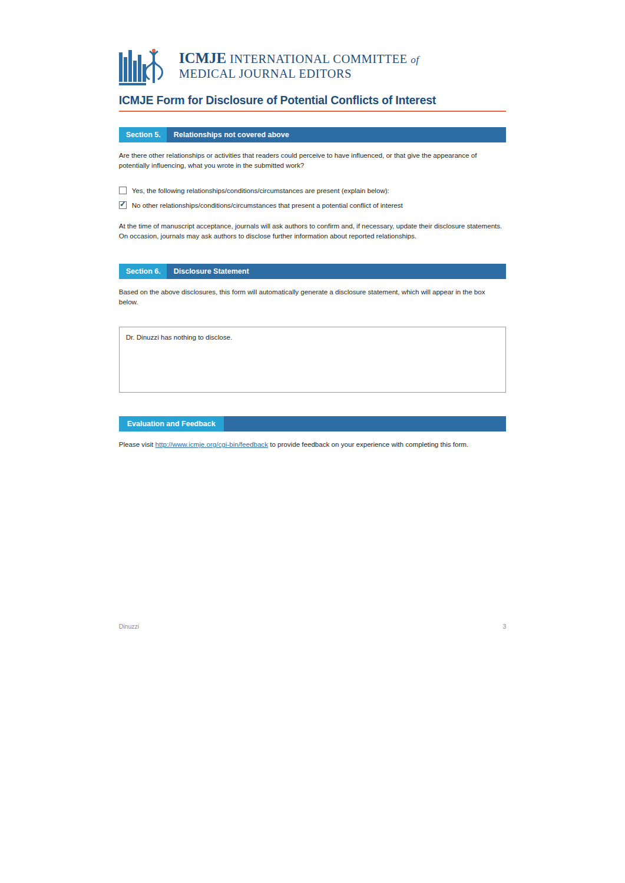ICMJE INTERNATIONAL COMMITTEE of
MEDICAL JOURNAL EDITORS
ICMJE Form for Disclosure of Potential Conflicts of Interest
Section 5.
Relationships not covered above
Are there other relationships or activities that readers could perceive to have influenced, or that give the appearance of potentially influencing, what you wrote in the submitted work?
Yes, the following relationships/conditions/circumstances are present (explain below):
No other relationships/conditions/circumstances that present a potential conflict of interest
At the time of manuscript acceptance, journals will ask authors to confirm and, if necessary, update their disclosure statements. On occasion, journals may ask authors to disclose further information about reported relationships.
Section 6.
Disclosure Statement
Based on the above disclosures, this form will automatically generate a disclosure statement, which will appear in the box below.
Dr. Dinuzzi has nothing to disclose.
Evaluation and Feedback
Please visit http://www.icmje.org/cgi-bin/feedback to provide feedback on your experience with completing this form.
Dinuzzi
3